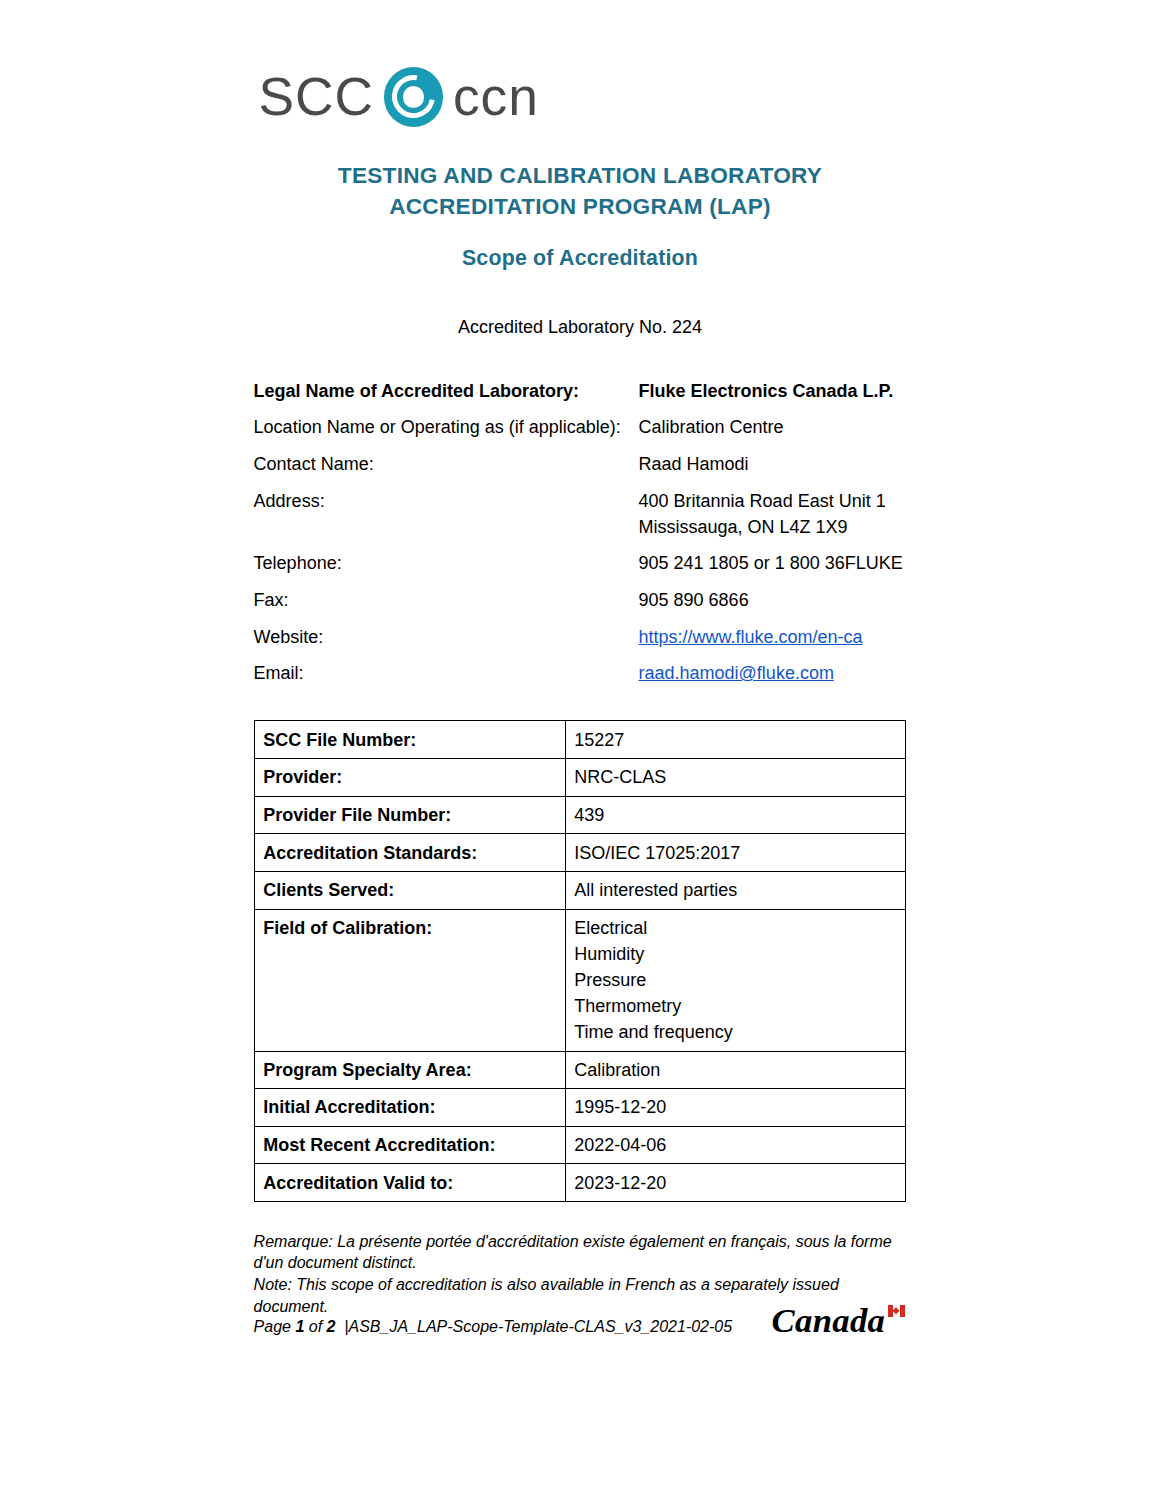SCC ccn
TESTING AND CALIBRATION LABORATORY
ACCREDITATION PROGRAM (LAP)
Scope of Accreditation
Accredited Laboratory No. 224
| Legal Name of Accredited Laboratory: | Fluke Electronics Canada L.P. |
| Location Name or Operating as (if applicable): | Calibration Centre |
| Contact Name: | Raad Hamodi |
| Address: | 400 Britannia Road East Unit 1 Mississauga, ON L4Z 1X9 |
| Telephone: | 905 241 1805 or 1 800 36FLUKE |
| Fax: | 905 890 6866 |
| Website: | https://www.fluke.com/en-ca |
| Email: | raad.hamodi@fluke.com |
| SCC File Number: | 15227 |
| Provider: | NRC-CLAS |
| Provider File Number: | 439 |
| Accreditation Standards: | ISO/IEC 17025:2017 |
| Clients Served: | All interested parties |
| Field of Calibration: | Electrical Humidity Pressure Thermometry Time and frequency |
| Program Specialty Area: | Calibration |
| Initial Accreditation: | 1995-12-20 |
| Most Recent Accreditation: | 2022-04-06 |
| Accreditation Valid to: | 2023-12-20 |
Remarque: La présente portée d'accréditation existe également en français, sous la forme d'un document distinct.
Note: This scope of accreditation is also available in French as a separately issued document.
Page 1 of 2 |ASB_JA_LAP-Scope-Template-CLAS_v3_2021-02-05
Canada